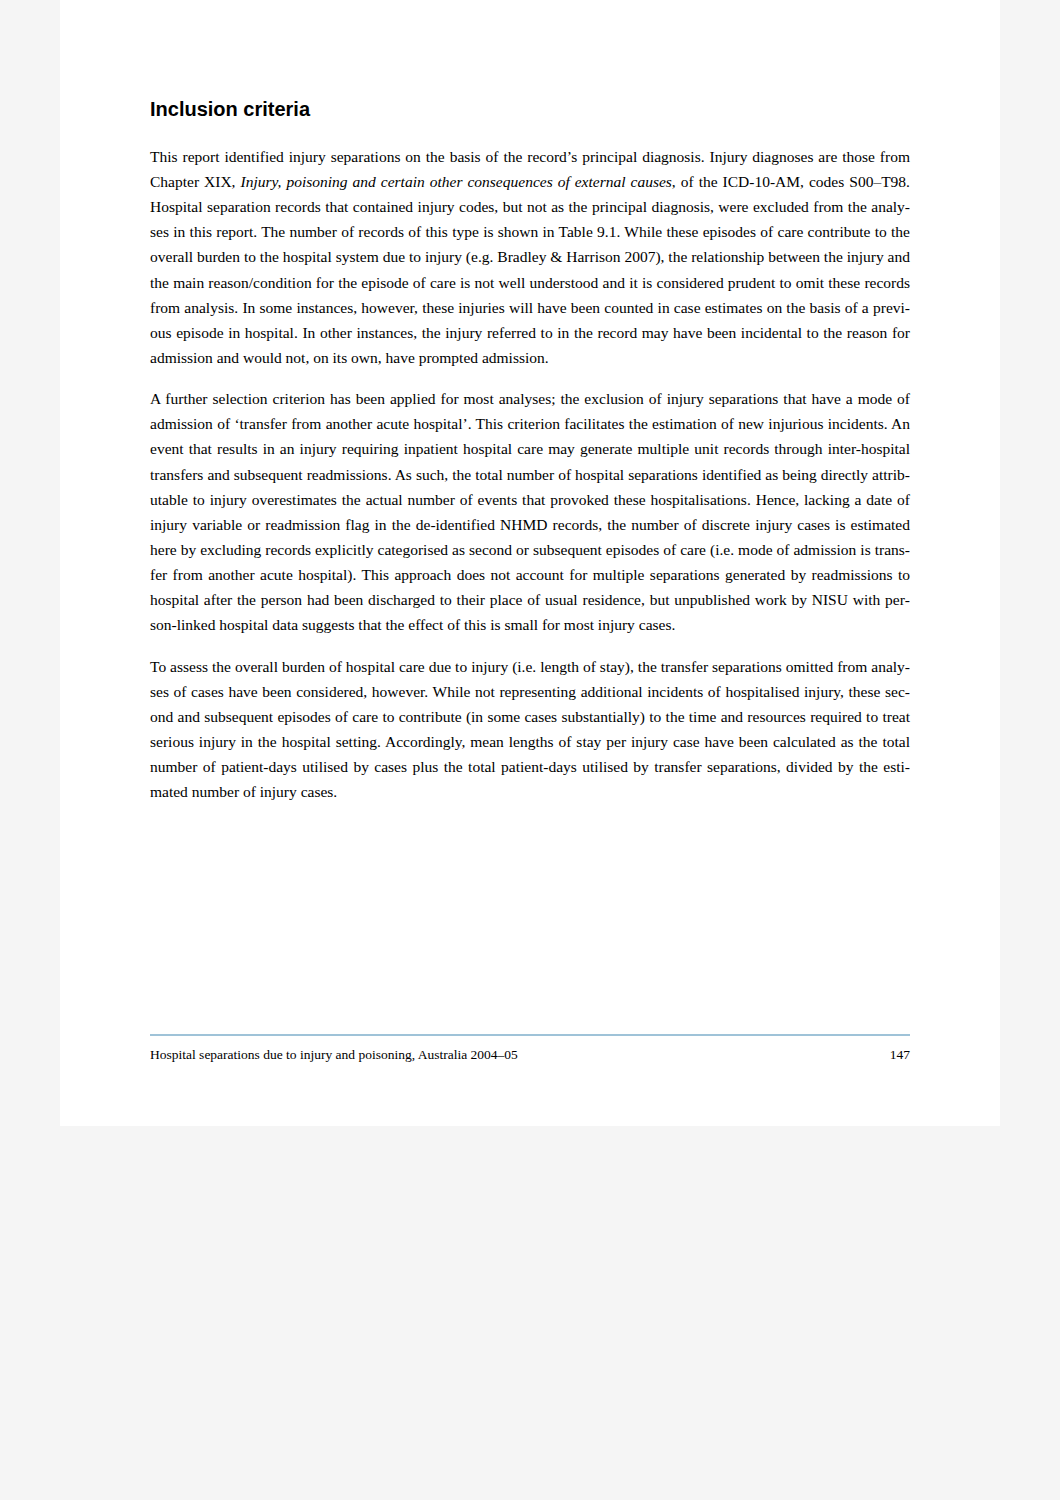Inclusion criteria
This report identified injury separations on the basis of the record’s principal diagnosis. Injury diagnoses are those from Chapter XIX, Injury, poisoning and certain other consequences of external causes, of the ICD-10-AM, codes S00–T98. Hospital separation records that contained injury codes, but not as the principal diagnosis, were excluded from the analyses in this report. The number of records of this type is shown in Table 9.1. While these episodes of care contribute to the overall burden to the hospital system due to injury (e.g. Bradley & Harrison 2007), the relationship between the injury and the main reason/condition for the episode of care is not well understood and it is considered prudent to omit these records from analysis. In some instances, however, these injuries will have been counted in case estimates on the basis of a previous episode in hospital. In other instances, the injury referred to in the record may have been incidental to the reason for admission and would not, on its own, have prompted admission.
A further selection criterion has been applied for most analyses; the exclusion of injury separations that have a mode of admission of ‘transfer from another acute hospital’. This criterion facilitates the estimation of new injurious incidents. An event that results in an injury requiring inpatient hospital care may generate multiple unit records through inter-hospital transfers and subsequent readmissions. As such, the total number of hospital separations identified as being directly attributable to injury overestimates the actual number of events that provoked these hospitalisations. Hence, lacking a date of injury variable or readmission flag in the de-identified NHMD records, the number of discrete injury cases is estimated here by excluding records explicitly categorised as second or subsequent episodes of care (i.e. mode of admission is transfer from another acute hospital). This approach does not account for multiple separations generated by readmissions to hospital after the person had been discharged to their place of usual residence, but unpublished work by NISU with person-linked hospital data suggests that the effect of this is small for most injury cases.
To assess the overall burden of hospital care due to injury (i.e. length of stay), the transfer separations omitted from analyses of cases have been considered, however. While not representing additional incidents of hospitalised injury, these second and subsequent episodes of care to contribute (in some cases substantially) to the time and resources required to treat serious injury in the hospital setting. Accordingly, mean lengths of stay per injury case have been calculated as the total number of patient-days utilised by cases plus the total patient-days utilised by transfer separations, divided by the estimated number of injury cases.
Hospital separations due to injury and poisoning, Australia 2004–05 147